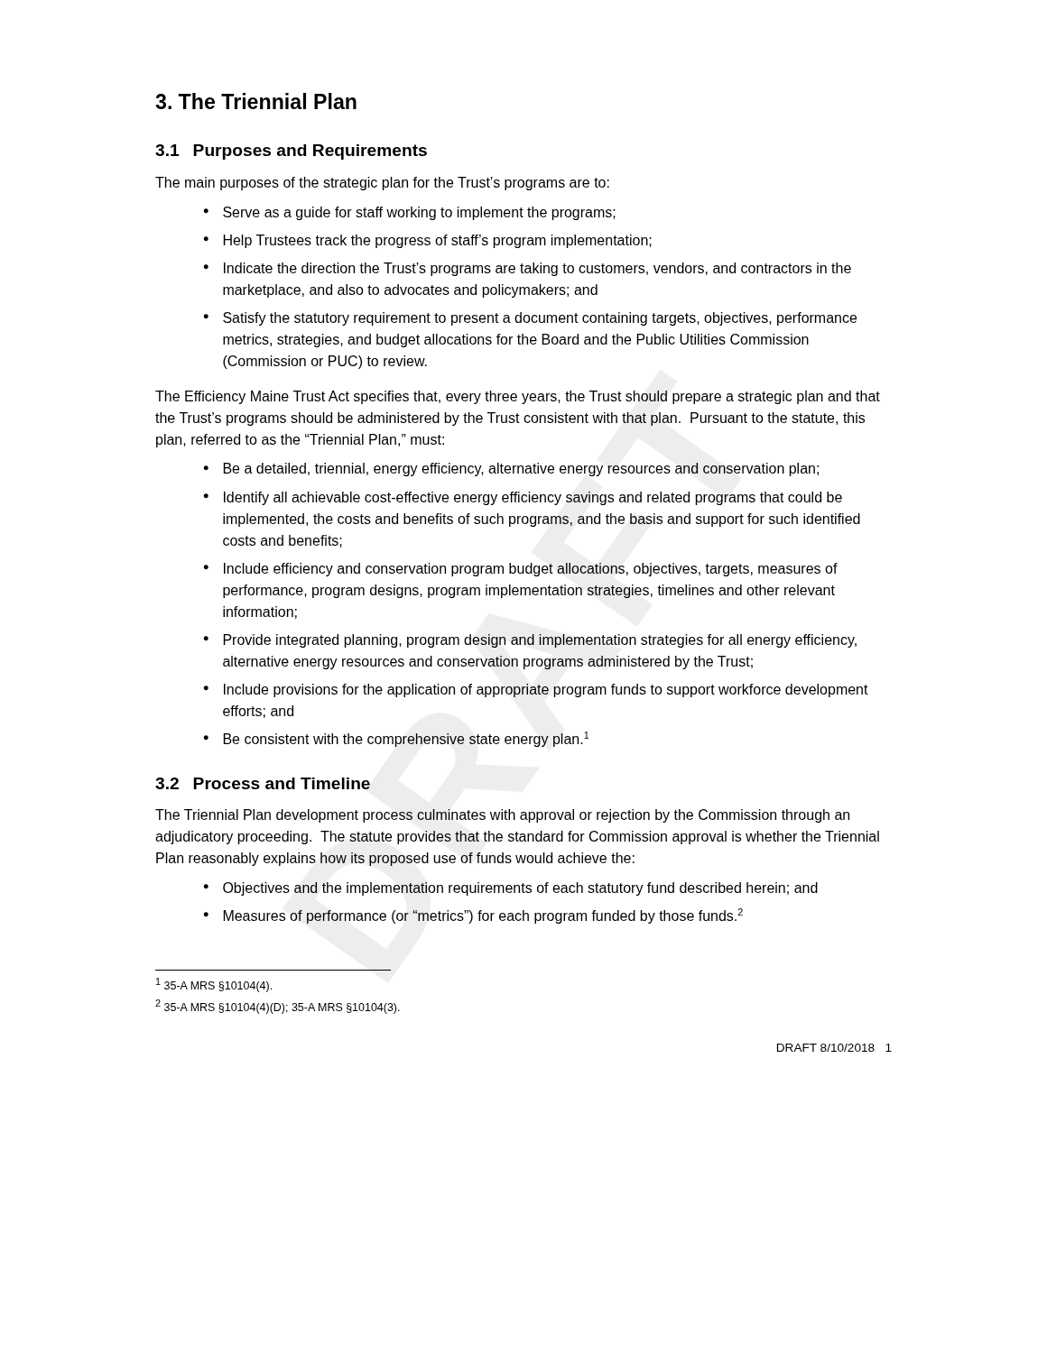3. The Triennial Plan
3.1 Purposes and Requirements
The main purposes of the strategic plan for the Trust’s programs are to:
Serve as a guide for staff working to implement the programs;
Help Trustees track the progress of staff’s program implementation;
Indicate the direction the Trust’s programs are taking to customers, vendors, and contractors in the marketplace, and also to advocates and policymakers; and
Satisfy the statutory requirement to present a document containing targets, objectives, performance metrics, strategies, and budget allocations for the Board and the Public Utilities Commission (Commission or PUC) to review.
The Efficiency Maine Trust Act specifies that, every three years, the Trust should prepare a strategic plan and that the Trust’s programs should be administered by the Trust consistent with that plan. Pursuant to the statute, this plan, referred to as the “Triennial Plan,” must:
Be a detailed, triennial, energy efficiency, alternative energy resources and conservation plan;
Identify all achievable cost-effective energy efficiency savings and related programs that could be implemented, the costs and benefits of such programs, and the basis and support for such identified costs and benefits;
Include efficiency and conservation program budget allocations, objectives, targets, measures of performance, program designs, program implementation strategies, timelines and other relevant information;
Provide integrated planning, program design and implementation strategies for all energy efficiency, alternative energy resources and conservation programs administered by the Trust;
Include provisions for the application of appropriate program funds to support workforce development efforts; and
Be consistent with the comprehensive state energy plan.1
3.2 Process and Timeline
The Triennial Plan development process culminates with approval or rejection by the Commission through an adjudicatory proceeding. The statute provides that the standard for Commission approval is whether the Triennial Plan reasonably explains how its proposed use of funds would achieve the:
Objectives and the implementation requirements of each statutory fund described herein; and
Measures of performance (or “metrics”) for each program funded by those funds.2
1 35-A MRS §10104(4).
2 35-A MRS §10104(4)(D); 35-A MRS §10104(3).
DRAFT 8/10/2018 1